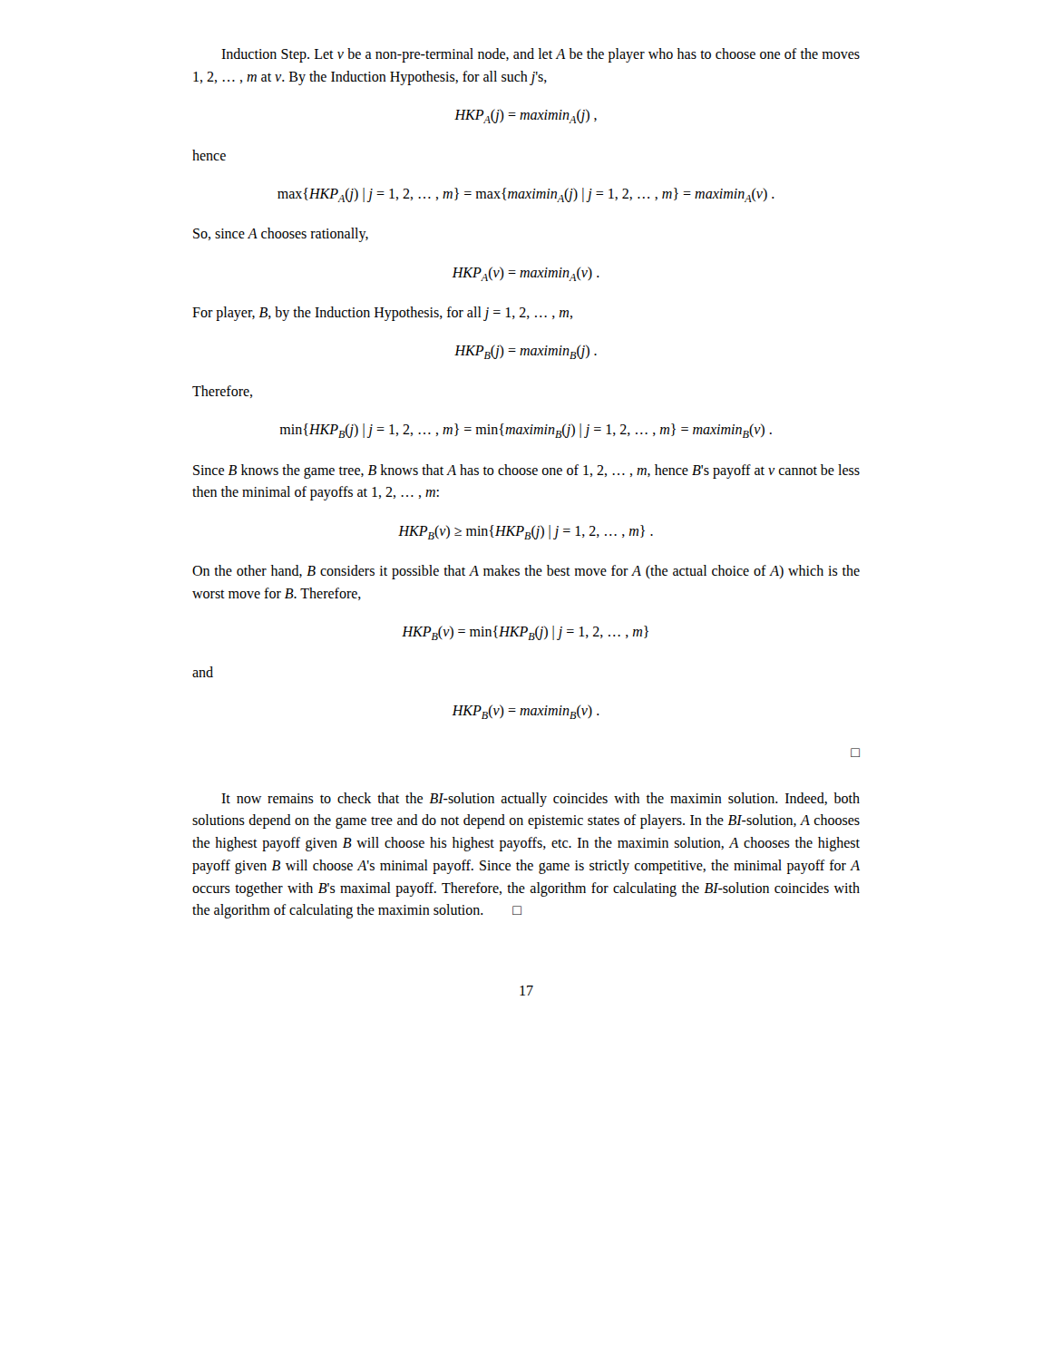Induction Step. Let v be a non-pre-terminal node, and let A be the player who has to choose one of the moves 1, 2, … , m at v. By the Induction Hypothesis, for all such j's,
HKPA(j) = maximinA(j) ,
hence
max{HKPA(j) | j = 1, 2, … , m} = max{maximinA(j) | j = 1, 2, … , m} = maximinA(v) .
So, since A chooses rationally,
HKPA(v) = maximinA(v) .
For player, B, by the Induction Hypothesis, for all j = 1, 2, … , m,
HKPB(j) = maximinB(j) .
Therefore,
min{HKPB(j) | j = 1, 2, … , m} = min{maximinB(j) | j = 1, 2, … , m} = maximinB(v) .
Since B knows the game tree, B knows that A has to choose one of 1, 2, … , m, hence B's payoff at v cannot be less then the minimal of payoffs at 1, 2, … , m:
HKPB(v) ≥ min{HKPB(j) | j = 1, 2, … , m} .
On the other hand, B considers it possible that A makes the best move for A (the actual choice of A) which is the worst move for B. Therefore,
HKPB(v) = min{HKPB(j) | j = 1, 2, … , m}
and
HKPB(v) = maximinB(v) .
□
It now remains to check that the BI-solution actually coincides with the maximin solution. Indeed, both solutions depend on the game tree and do not depend on epistemic states of players. In the BI-solution, A chooses the highest payoff given B will choose his highest payoffs, etc. In the maximin solution, A chooses the highest payoff given B will choose A's minimal payoff. Since the game is strictly competitive, the minimal payoff for A occurs together with B's maximal payoff. Therefore, the algorithm for calculating the BI-solution coincides with the algorithm of calculating the maximin solution. □
17